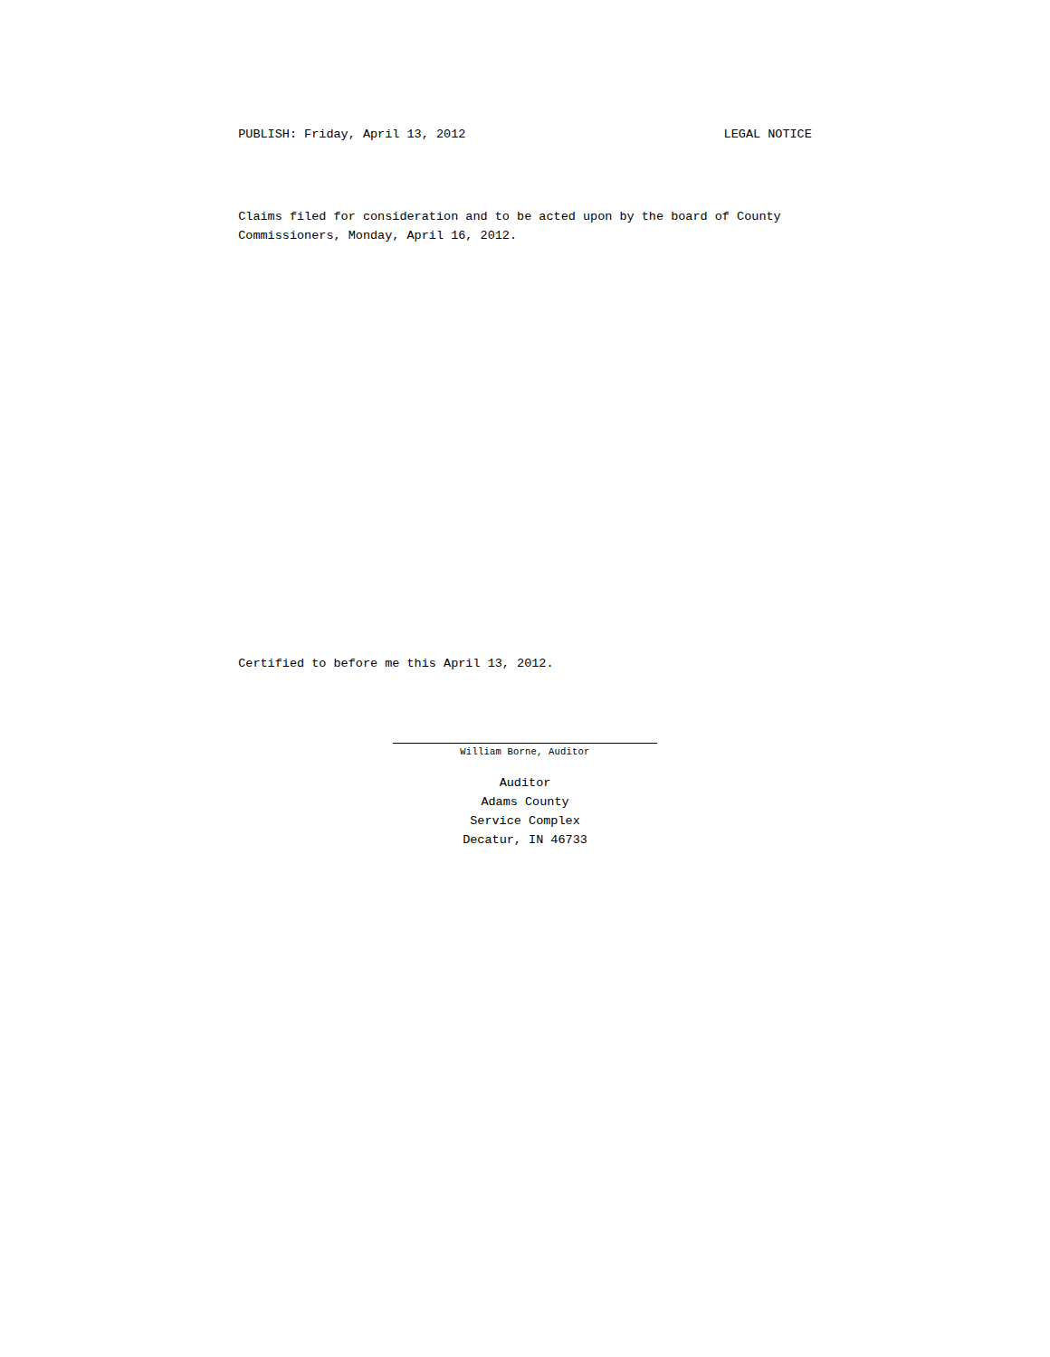PUBLISH: Friday, April 13, 2012
LEGAL NOTICE
Claims filed for consideration and to be acted upon by the board of County Commissioners, Monday, April 16, 2012.
Certified to before me this April 13, 2012.
William Borne, Auditor
Auditor
Adams County
Service Complex
Decatur, IN 46733